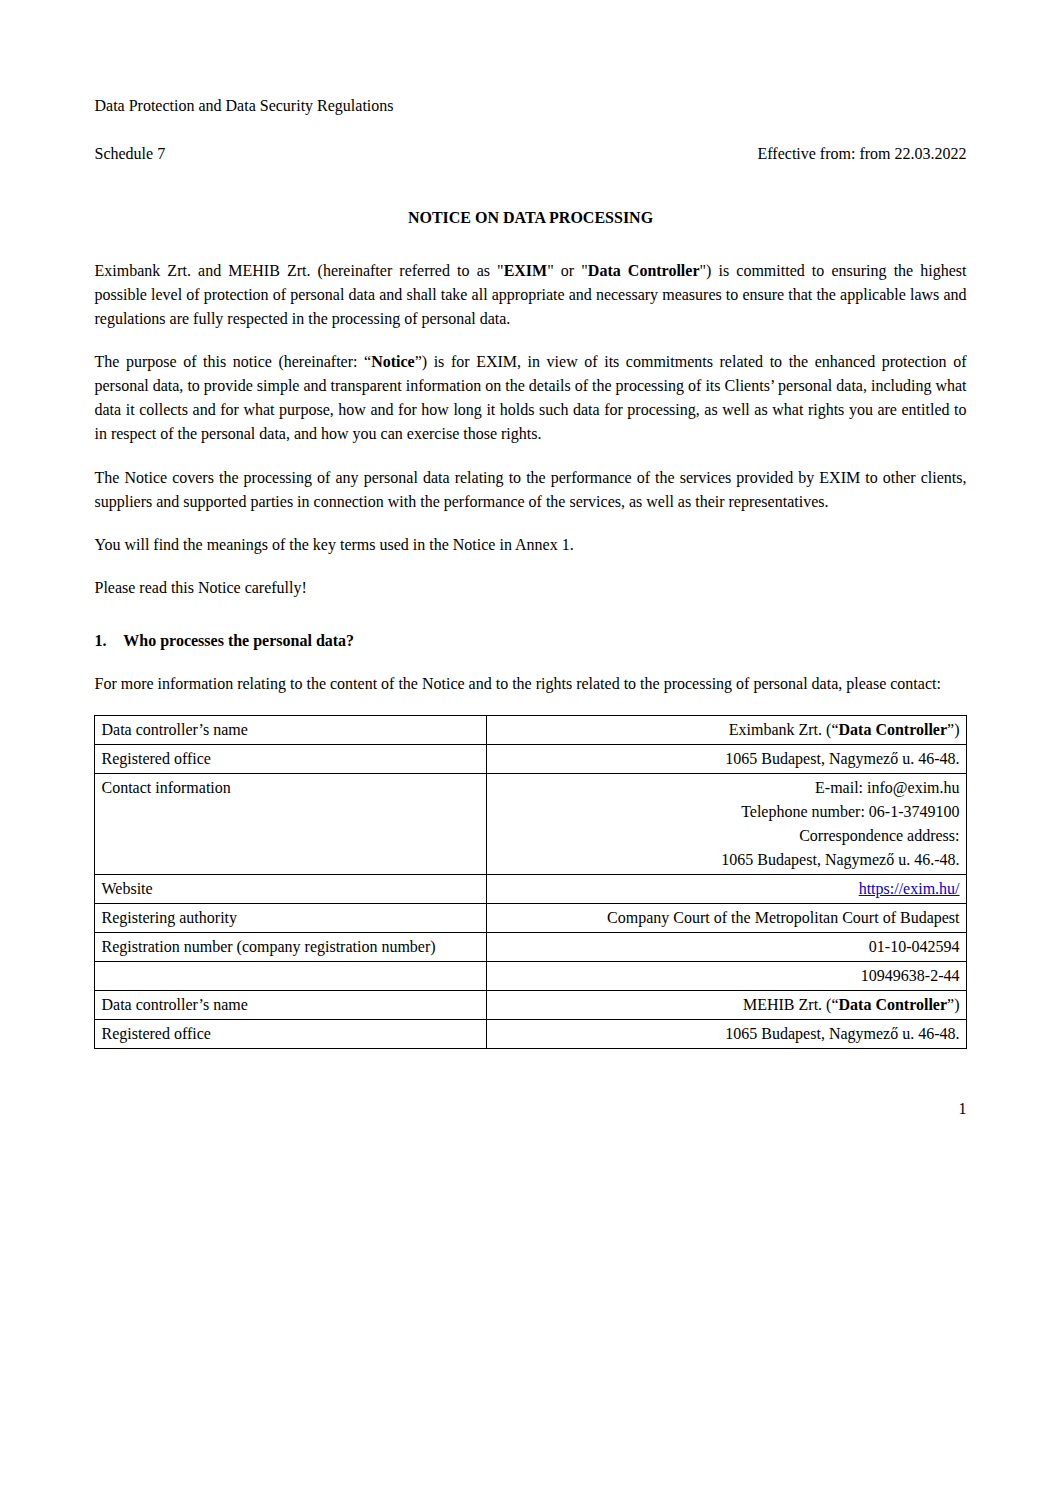Data Protection and Data Security Regulations
Schedule 7 Effective from: from 22.03.2022
Notice on Data Processing
Eximbank Zrt. and MEHIB Zrt. (hereinafter referred to as "EXIM" or "Data Controller") is committed to ensuring the highest possible level of protection of personal data and shall take all appropriate and necessary measures to ensure that the applicable laws and regulations are fully respected in the processing of personal data.
The purpose of this notice (hereinafter: “Notice”) is for EXIM, in view of its commitments related to the enhanced protection of personal data, to provide simple and transparent information on the details of the processing of its Clients’ personal data, including what data it collects and for what purpose, how and for how long it holds such data for processing, as well as what rights you are entitled to in respect of the personal data, and how you can exercise those rights.
The Notice covers the processing of any personal data relating to the performance of the services provided by EXIM to other clients, suppliers and supported parties in connection with the performance of the services, as well as their representatives.
You will find the meanings of the key terms used in the Notice in Annex 1.
Please read this Notice carefully!
1. Who processes the personal data?
For more information relating to the content of the Notice and to the rights related to the processing of personal data, please contact:
| Data controller’s name | Eximbank Zrt. (“ Data Controller ”) |
| Registered office | 1065 Budapest, Nagymező u. 46-48. |
| Contact information | E-mail: info@exim.hu Telephone number: 06-1-3749100 Correspondence address: 1065 Budapest, Nagymező u. 46.-48. |
| Website | https://exim.hu/ |
| Registering authority | Company Court of the Metropolitan Court of Budapest |
| Registration number (company registration number) | 01-10-042594 |
| | 10949638-2-44 |
| Data controller’s name | MEHIB Zrt. (“ Data Controller ”) |
| Registered office | 1065 Budapest, Nagymező u. 46-48. |
1